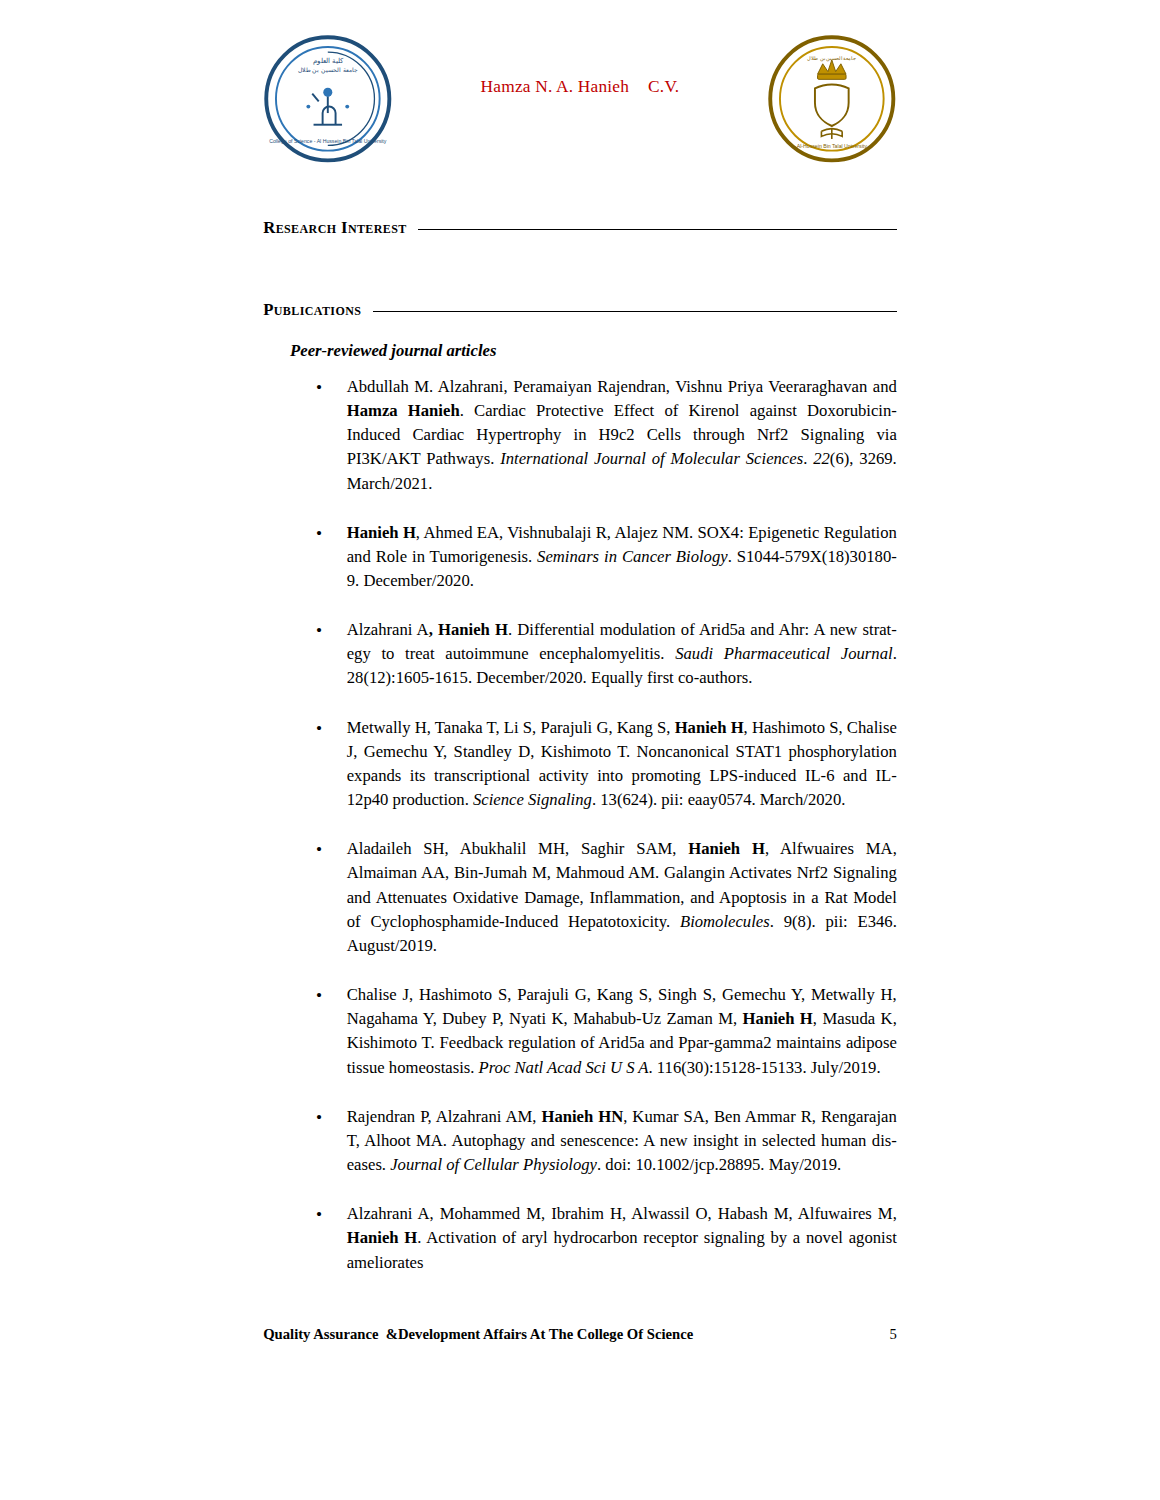كلية العلوم جامعة الحسين بن طلال College of Science - Al Hussein Bin Talal University
Hamza N. A. Hanieh C.V.
جامعة الحسين بن طلال Al-Hussein Bin Talal University
Research Interest
Publications
Peer-reviewed journal articles
Abdullah M. Alzahrani, Peramaiyan Rajendran, Vishnu Priya Veeraraghavan and Hamza Hanieh. Cardiac Protective Effect of Kirenol against Doxorubicin-Induced Cardiac Hypertrophy in H9c2 Cells through Nrf2 Signaling via PI3K/AKT Pathways. International Journal of Molecular Sciences. 22(6), 3269. March/2021.
Hanieh H, Ahmed EA, Vishnubalaji R, Alajez NM. SOX4: Epigenetic Regulation and Role in Tumorigenesis. Seminars in Cancer Biology. S1044-579X(18)30180-9. December/2020.
Alzahrani A, Hanieh H. Differential modulation of Arid5a and Ahr: A new strategy to treat autoimmune encephalomyelitis. Saudi Pharmaceutical Journal. 28(12):1605-1615. December/2020. Equally first co-authors.
Metwally H, Tanaka T, Li S, Parajuli G, Kang S, Hanieh H, Hashimoto S, Chalise J, Gemechu Y, Standley D, Kishimoto T. Noncanonical STAT1 phosphorylation expands its transcriptional activity into promoting LPS-induced IL-6 and IL-12p40 production. Science Signaling. 13(624). pii: eaay0574. March/2020.
Aladaileh SH, Abukhalil MH, Saghir SAM, Hanieh H, Alfwuaires MA, Almaiman AA, Bin-Jumah M, Mahmoud AM. Galangin Activates Nrf2 Signaling and Attenuates Oxidative Damage, Inflammation, and Apoptosis in a Rat Model of Cyclophosphamide-Induced Hepatotoxicity. Biomolecules. 9(8). pii: E346. August/2019.
Chalise J, Hashimoto S, Parajuli G, Kang S, Singh S, Gemechu Y, Metwally H, Nagahama Y, Dubey P, Nyati K, Mahabub-Uz Zaman M, Hanieh H, Masuda K, Kishimoto T. Feedback regulation of Arid5a and Ppar-gamma2 maintains adipose tissue homeostasis. Proc Natl Acad Sci U S A. 116(30):15128-15133. July/2019.
Rajendran P, Alzahrani AM, Hanieh HN, Kumar SA, Ben Ammar R, Rengarajan T, Alhoot MA. Autophagy and senescence: A new insight in selected human diseases. Journal of Cellular Physiology. doi: 10.1002/jcp.28895. May/2019.
Alzahrani A, Mohammed M, Ibrahim H, Alwassil O, Habash M, Alfuwaires M, Hanieh H. Activation of aryl hydrocarbon receptor signaling by a novel agonist ameliorates
Quality Assurance &Development Affairs At The College Of Science
5